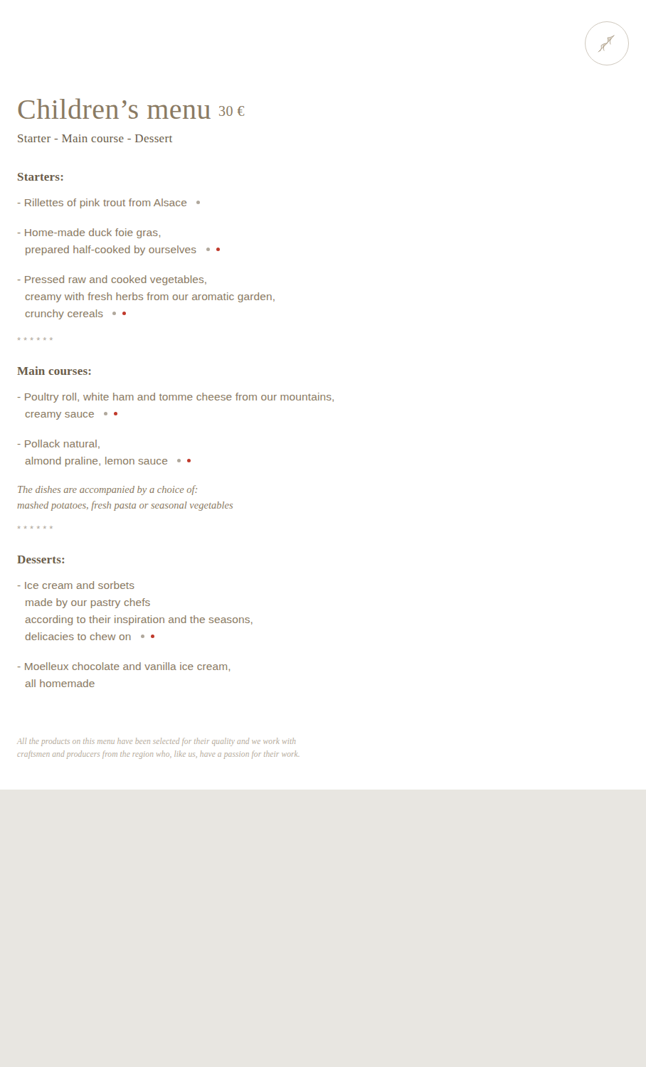Children’s menu
30 €
Starter - Main course - Dessert
Starters:
- Rillettes of pink trout from Alsace
- Home-made duck foie gras, prepared half-cooked by ourselves
- Pressed raw and cooked vegetables, creamy with fresh herbs from our aromatic garden, crunchy cereals
******
Main courses:
- Poultry roll, white ham and tomme cheese from our mountains, creamy sauce
- Pollack natural, almond praline, lemon sauce
The dishes are accompanied by a choice of:
mashed potatoes, fresh pasta or seasonal vegetables
******
Desserts:
- Ice cream and sorbets made by our pastry chefs according to their inspiration and the seasons, delicacies to chew on
- Moelleux chocolate and vanilla ice cream, all homemade
All the products on this menu have been selected for their quality and we work with
craftsmen and producers from the region who, like us, have a passion for their work.